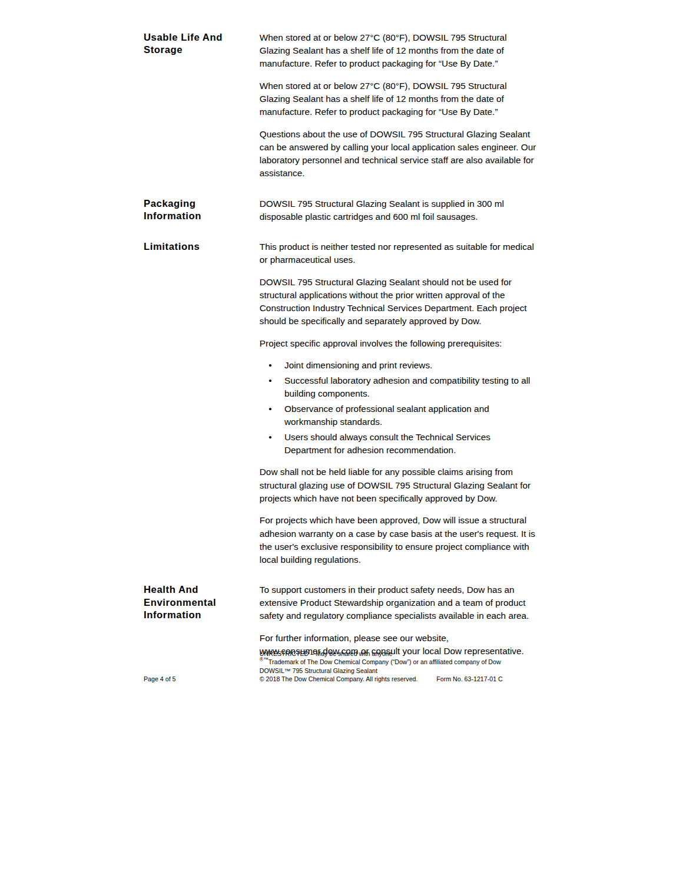Usable Life And
Storage
When stored at or below 27°C (80°F), DOWSIL 795 Structural Glazing Sealant has a shelf life of 12 months from the date of manufacture. Refer to product packaging for “Use By Date.”
When stored at or below 27°C (80°F), DOWSIL 795 Structural Glazing Sealant has a shelf life of 12 months from the date of manufacture. Refer to product packaging for “Use By Date.”
Questions about the use of DOWSIL 795 Structural Glazing Sealant can be answered by calling your local application sales engineer. Our laboratory personnel and technical service staff are also available for assistance.
Packaging
Information
DOWSIL 795 Structural Glazing Sealant is supplied in 300 ml disposable plastic cartridges and 600 ml foil sausages.
Limitations
This product is neither tested nor represented as suitable for medical or pharmaceutical uses.
DOWSIL 795 Structural Glazing Sealant should not be used for structural applications without the prior written approval of the Construction Industry Technical Services Department. Each project should be specifically and separately approved by Dow.
Project specific approval involves the following prerequisites:
Joint dimensioning and print reviews.
Successful laboratory adhesion and compatibility testing to all building components.
Observance of professional sealant application and workmanship standards.
Users should always consult the Technical Services Department for adhesion recommendation.
Dow shall not be held liable for any possible claims arising from structural glazing use of DOWSIL 795 Structural Glazing Sealant for projects which have not been specifically approved by Dow.
For projects which have been approved, Dow will issue a structural adhesion warranty on a case by case basis at the user's request. It is the user's exclusive responsibility to ensure project compliance with local building regulations.
Health And
Environmental
Information
To support customers in their product safety needs, Dow has an extensive Product Stewardship organization and a team of product safety and regulatory compliance specialists available in each area.
For further information, please see our website, www.consumer.dow.com or consult your local Dow representative.
Page 4 of 5
UNRESTRICTED – May be shared with anyone ®™Trademark of The Dow Chemical Company (“Dow”) or an affiliated company of Dow DOWSIL™ 795 Structural Glazing Sealant © 2018 The Dow Chemical Company. All rights reserved. Form No. 63-1217-01 C